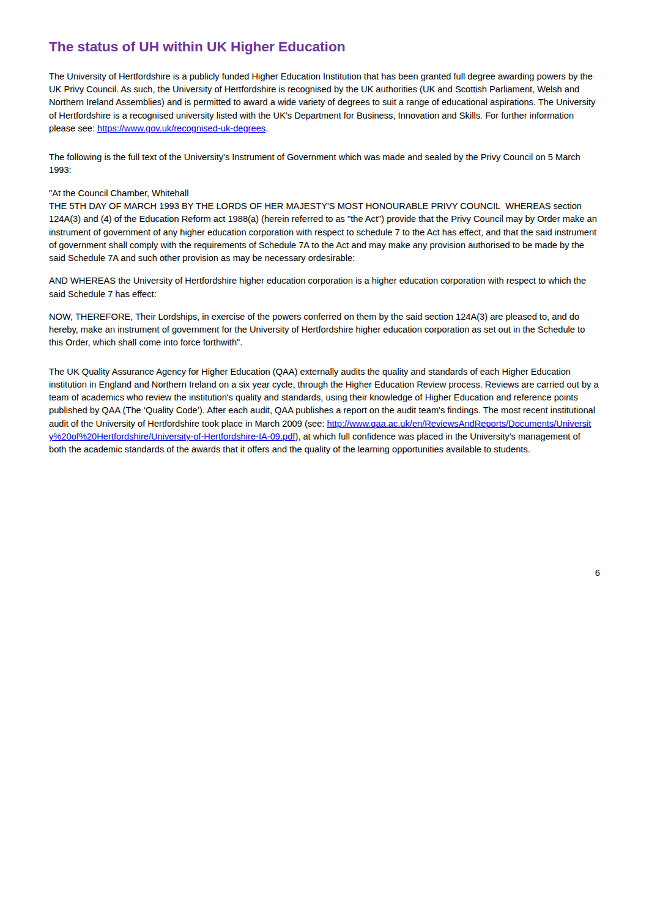The status of UH within UK Higher Education
The University of Hertfordshire is a publicly funded Higher Education Institution that has been granted full degree awarding powers by the UK Privy Council. As such, the University of Hertfordshire is recognised by the UK authorities (UK and Scottish Parliament, Welsh and Northern Ireland Assemblies) and is permitted to award a wide variety of degrees to suit a range of educational aspirations. The University of Hertfordshire is a recognised university listed with the UK's Department for Business, Innovation and Skills. For further information please see: https://www.gov.uk/recognised-uk-degrees.
The following is the full text of the University's Instrument of Government which was made and sealed by the Privy Council on 5 March 1993:
"At the Council Chamber, Whitehall
THE 5TH DAY OF MARCH 1993 BY THE LORDS OF HER MAJESTY'S MOST HONOURABLE PRIVY COUNCIL WHEREAS section 124A(3) and (4) of the Education Reform act 1988(a) (herein referred to as "the Act") provide that the Privy Council may by Order make an instrument of government of any higher education corporation with respect to schedule 7 to the Act has effect, and that the said instrument of government shall comply with the requirements of Schedule 7A to the Act and may make any provision authorised to be made by the said Schedule 7A and such other provision as may be necessary ordesirable:
AND WHEREAS the University of Hertfordshire higher education corporation is a higher education corporation with respect to which the said Schedule 7 has effect:
NOW, THEREFORE, Their Lordships, in exercise of the powers conferred on them by the said section 124A(3) are pleased to, and do hereby, make an instrument of government for the University of Hertfordshire higher education corporation as set out in the Schedule to this Order, which shall come into force forthwith".
The UK Quality Assurance Agency for Higher Education (QAA) externally audits the quality and standards of each Higher Education institution in England and Northern Ireland on a six year cycle, through the Higher Education Review process. Reviews are carried out by a team of academics who review the institution's quality and standards, using their knowledge of Higher Education and reference points published by QAA (The ‘Quality Code’). After each audit, QAA publishes a report on the audit team's findings. The most recent institutional audit of the University of Hertfordshire took place in March 2009 (see: http://www.qaa.ac.uk/en/ReviewsAndReports/Documents/University%20of%20Hertfordshire/University-of-Hertfordshire-IA-09.pdf), at which full confidence was placed in the University's management of both the academic standards of the awards that it offers and the quality of the learning opportunities available to students.
6